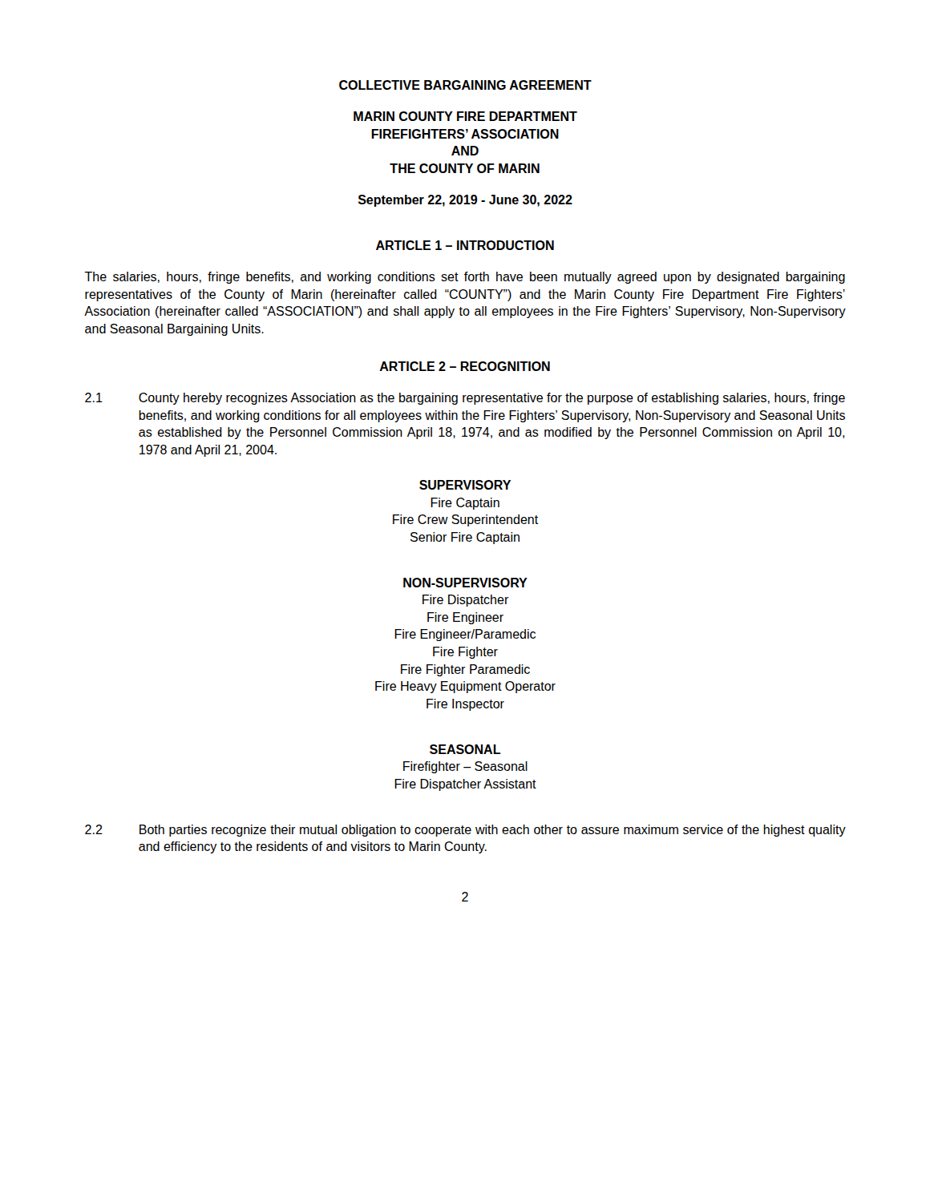COLLECTIVE BARGAINING AGREEMENT
MARIN COUNTY FIRE DEPARTMENT
FIREFIGHTERS’ ASSOCIATION
AND
THE COUNTY OF MARIN
September 22, 2019 - June 30, 2022
ARTICLE 1 – INTRODUCTION
The salaries, hours, fringe benefits, and working conditions set forth have been mutually agreed upon by designated bargaining representatives of the County of Marin (hereinafter called “COUNTY”) and the Marin County Fire Department Fire Fighters’ Association (hereinafter called “ASSOCIATION”) and shall apply to all employees in the Fire Fighters’ Supervisory, Non-Supervisory and Seasonal Bargaining Units.
ARTICLE 2 – RECOGNITION
2.1
County hereby recognizes Association as the bargaining representative for the purpose of establishing salaries, hours, fringe benefits, and working conditions for all employees within the Fire Fighters’ Supervisory, Non-Supervisory and Seasonal Units as established by the Personnel Commission April 18, 1974, and as modified by the Personnel Commission on April 10, 1978 and April 21, 2004.
SUPERVISORY
Fire Captain
Fire Crew Superintendent
Senior Fire Captain
NON-SUPERVISORY
Fire Dispatcher
Fire Engineer
Fire Engineer/Paramedic
Fire Fighter
Fire Fighter Paramedic
Fire Heavy Equipment Operator
Fire Inspector
SEASONAL
Firefighter – Seasonal
Fire Dispatcher Assistant
2.2
Both parties recognize their mutual obligation to cooperate with each other to assure maximum service of the highest quality and efficiency to the residents of and visitors to Marin County.
2